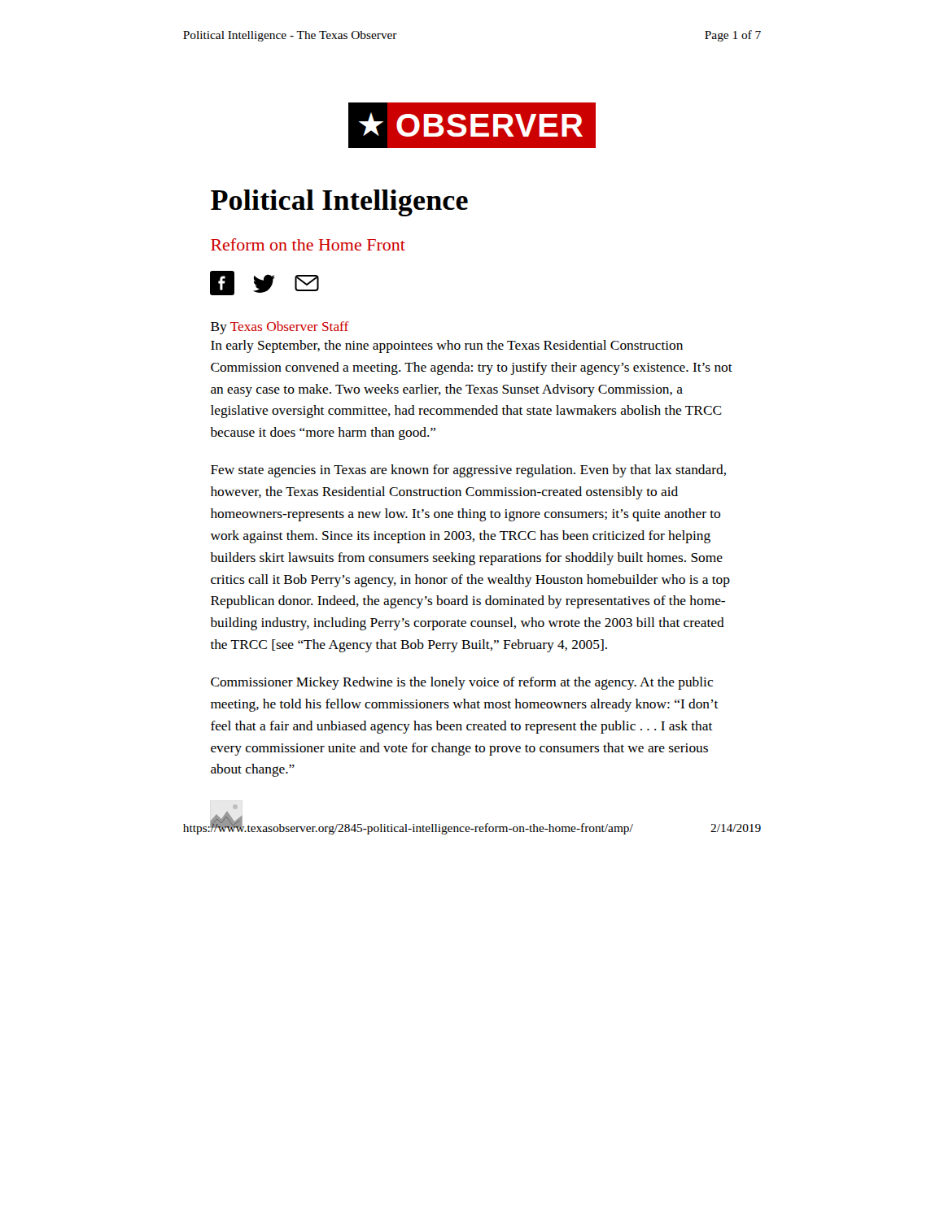Political Intelligence - The Texas Observer
Page 1 of 7
★OBSERVER
Political Intelligence
Reform on the Home Front
By Texas Observer Staff
In early September, the nine appointees who run the Texas Residential Construction Commission convened a meeting. The agenda: try to justify their agency’s existence. It’s not an easy case to make. Two weeks earlier, the Texas Sunset Advisory Commission, a legislative oversight committee, had recommended that state lawmakers abolish the TRCC because it does “more harm than good.”
Few state agencies in Texas are known for aggressive regulation. Even by that lax standard, however, the Texas Residential Construction Commission-created ostensibly to aid homeowners-represents a new low. It’s one thing to ignore consumers; it’s quite another to work against them. Since its inception in 2003, the TRCC has been criticized for helping builders skirt lawsuits from consumers seeking reparations for shoddily built homes. Some critics call it Bob Perry’s agency, in honor of the wealthy Houston homebuilder who is a top Republican donor. Indeed, the agency’s board is dominated by representatives of the home-building industry, including Perry’s corporate counsel, who wrote the 2003 bill that created the TRCC [see “The Agency that Bob Perry Built,” February 4, 2005].
Commissioner Mickey Redwine is the lonely voice of reform at the agency. At the public meeting, he told his fellow commissioners what most homeowners already know: “I don’t feel that a fair and unbiased agency has been created to represent the public . . . I ask that every commissioner unite and vote for change to prove to consumers that we are serious about change.”
https://www.texasobserver.org/2845-political-intelligence-reform-on-the-home-front/amp/
2/14/2019